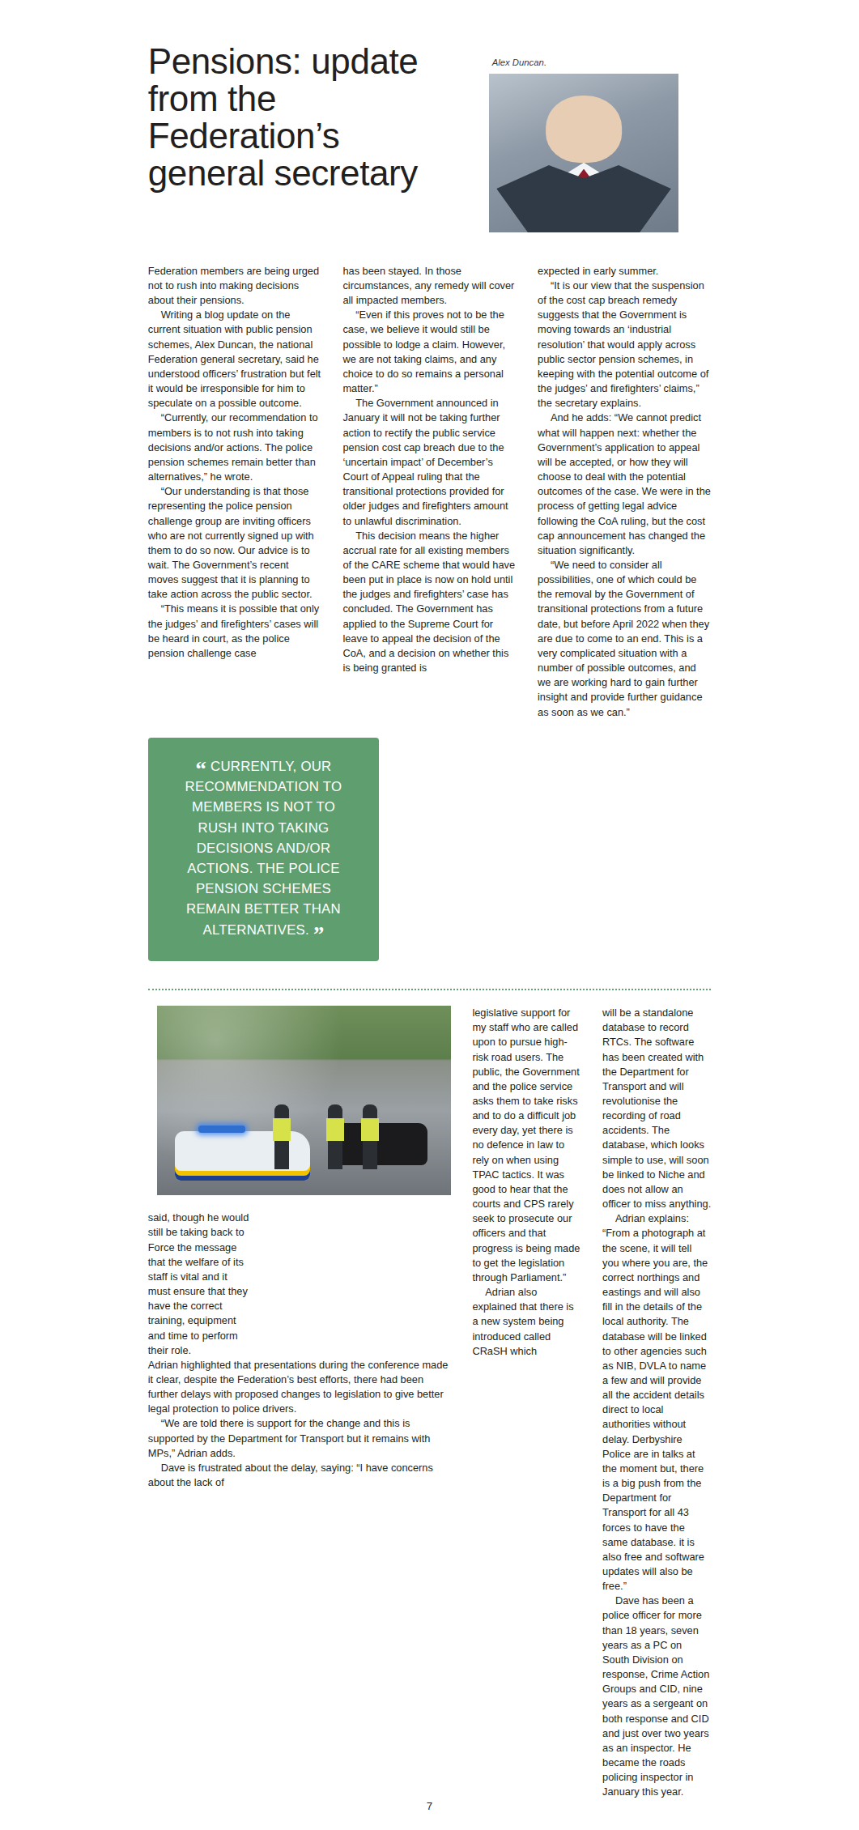Pensions: update from the Federation’s general secretary
Alex Duncan.
Federation members are being urged not to rush into making decisions about their pensions.
Writing a blog update on the current situation with public pension schemes, Alex Duncan, the national Federation general secretary, said he understood officers’ frustration but felt it would be irresponsible for him to speculate on a possible outcome.
“Currently, our recommendation to members is to not rush into taking decisions and/or actions. The police pension schemes remain better than alternatives,” he wrote.
“Our understanding is that those representing the police pension challenge group are inviting officers who are not currently signed up with them to do so now. Our advice is to wait. The Government’s recent moves suggest that it is planning to take action across the public sector.
“This means it is possible that only the judges’ and firefighters’ cases will be heard in court, as the police pension challenge case
has been stayed. In those circumstances, any remedy will cover all impacted members.
“Even if this proves not to be the case, we believe it would still be possible to lodge a claim. However, we are not taking claims, and any choice to do so remains a personal matter.”
The Government announced in January it will not be taking further action to rectify the public service pension cost cap breach due to the ‘uncertain impact’ of December’s Court of Appeal ruling that the transitional protections provided for older judges and firefighters amount to unlawful discrimination.
This decision means the higher accrual rate for all existing members of the CARE scheme that would have been put in place is now on hold until the judges and firefighters’ case has concluded. The Government has applied to the Supreme Court for leave to appeal the decision of the CoA, and a decision on whether this is being granted is
expected in early summer.
“It is our view that the suspension of the cost cap breach remedy suggests that the Government is moving towards an ‘industrial resolution’ that would apply across public sector pension schemes, in keeping with the potential outcome of the judges’ and firefighters’ claims,” the secretary explains.
And he adds: “We cannot predict what will happen next: whether the Government’s application to appeal will be accepted, or how they will choose to deal with the potential outcomes of the case. We were in the process of getting legal advice following the CoA ruling, but the cost cap announcement has changed the situation significantly.
“We need to consider all possibilities, one of which could be the removal by the Government of transitional protections from a future date, but before April 2022 when they are due to come to an end. This is a very complicated situation with a number of possible outcomes, and we are working hard to gain further insight and provide further guidance as soon as we can.”
“ Currently, our recommendation to members is not to rush into taking decisions and/or actions. The police pension schemes remain better than alternatives. ”
said, though he would still be taking back to Force the message that the welfare of its staff is vital and it must ensure that they have the correct training, equipment and time to perform their role.
Adrian highlighted that presentations during the conference made it clear, despite the Federation’s best efforts, there had been further delays with proposed changes to legislation to give better legal protection to police drivers.
“We are told there is support for the change and this is supported by the Department for Transport but it remains with MPs,” Adrian adds.
Dave is frustrated about the delay, saying: “I have concerns about the lack of
legislative support for my staff who are called upon to pursue high-risk road users. The public, the Government and the police service asks them to take risks and to do a difficult job every day, yet there is no defence in law to rely on when using TPAC tactics. It was good to hear that the courts and CPS rarely seek to prosecute our officers and that progress is being made to get the legislation through Parliament.”
Adrian also explained that there is a new system being introduced called CRaSH which
will be a standalone database to record RTCs. The software has been created with the Department for Transport and will revolutionise the recording of road accidents. The database, which looks simple to use, will soon be linked to Niche and does not allow an officer to miss anything.
Adrian explains: “From a photograph at the scene, it will tell you where you are, the correct northings and eastings and will also fill in the details of the local authority. The database will be linked to other agencies such as NIB, DVLA to name a few and will provide all the accident details direct to local authorities without delay. Derbyshire Police are in talks at the moment but, there is a big push from the Department for Transport for all 43 forces to have the same database. it is also free and software updates will also be free.”
Dave has been a police officer for more than 18 years, seven years as a PC on South Division on response, Crime Action Groups and CID, nine years as a sergeant on both response and CID and just over two years as an inspector. He became the roads policing inspector in January this year.
7